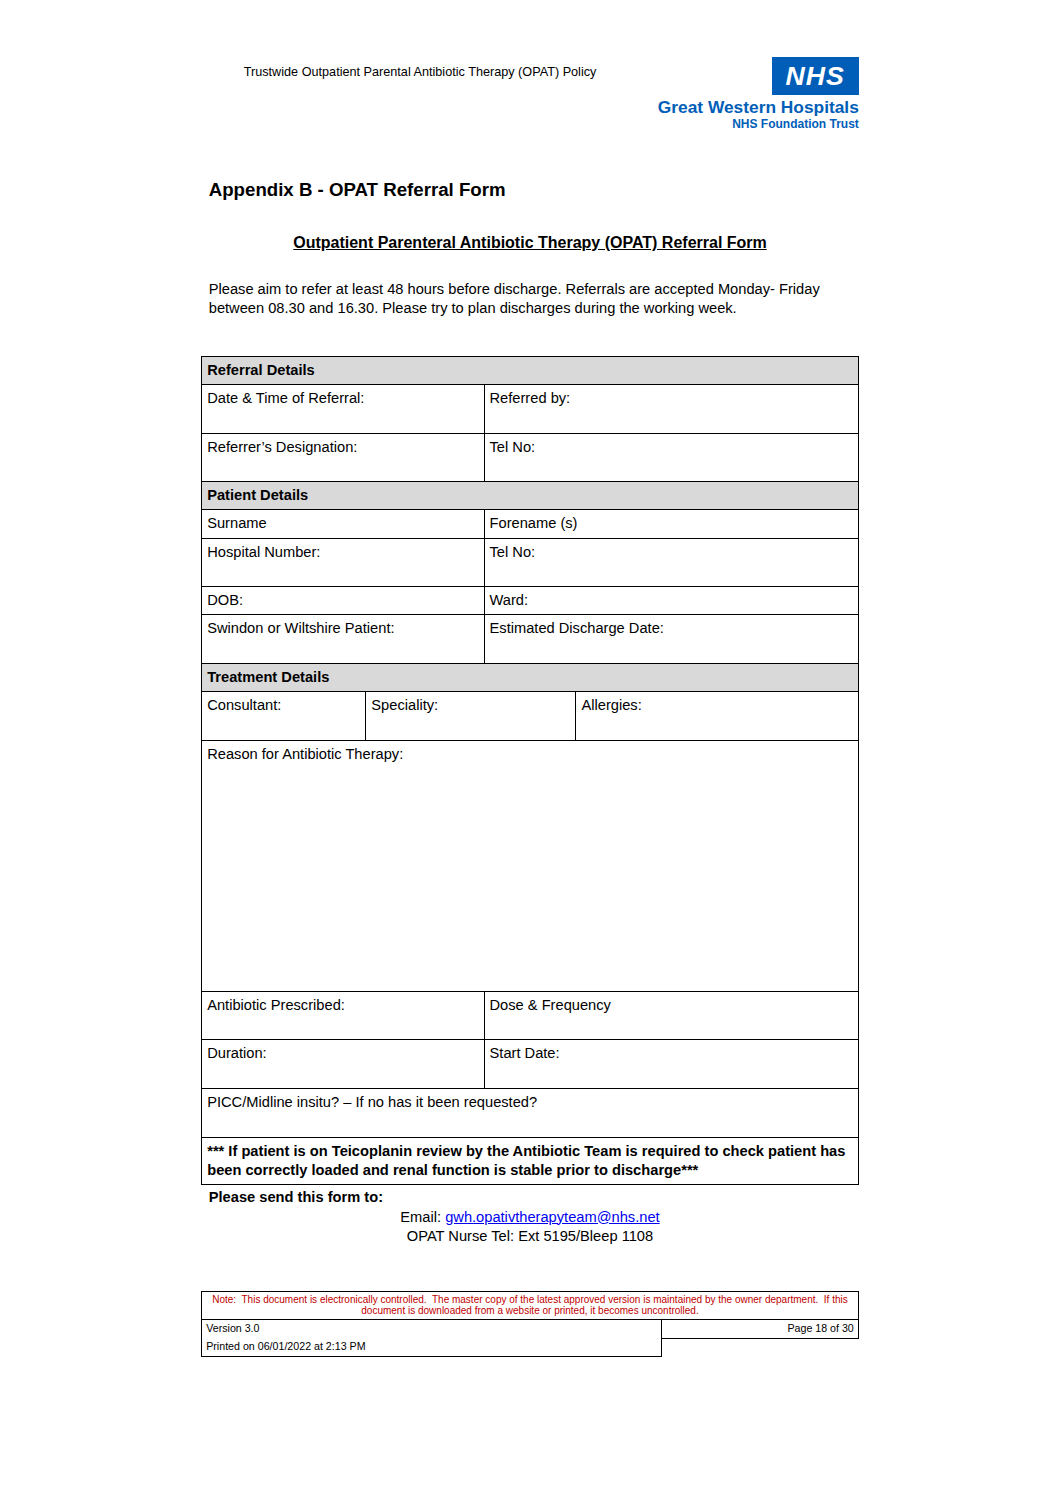Trustwide Outpatient Parental Antibiotic Therapy (OPAT) Policy
NHS
Great Western Hospitals
NHS Foundation Trust
Appendix B - OPAT Referral Form
Outpatient Parenteral Antibiotic Therapy (OPAT) Referral Form
Please aim to refer at least 48 hours before discharge. Referrals are accepted Monday- Friday between 08.30 and 16.30. Please try to plan discharges during the working week.
| Referral Details |
| Date & Time of Referral: | Referred by: |
| Referrer’s Designation: | Tel No: |
| Patient Details |
| Surname | Forename (s) |
| Hospital Number: | Tel No: |
| DOB: | Ward: |
| Swindon or Wiltshire Patient: | Estimated Discharge Date: |
| Treatment Details |
| Consultant: | Speciality: | Allergies: |
| Reason for Antibiotic Therapy: |
| Antibiotic Prescribed: | Dose & Frequency |
| Duration: | Start Date: |
| PICC/Midline insitu? – If no has it been requested? |
| *** If patient is on Teicoplanin review by the Antibiotic Team is required to check patient has been correctly loaded and renal function is stable prior to discharge*** |
Please send this form to:
Email: gwh.opativtherapyteam@nhs.net
OPAT Nurse Tel: Ext 5195/Bleep 1108
Note: This document is electronically controlled. The master copy of the latest approved version is maintained by the owner department. If this document is downloaded from a website or printed, it becomes uncontrolled.
| Version 3.0 | Page 18 of 30 |
| Printed on 06/01/2022 at 2:13 PM | |